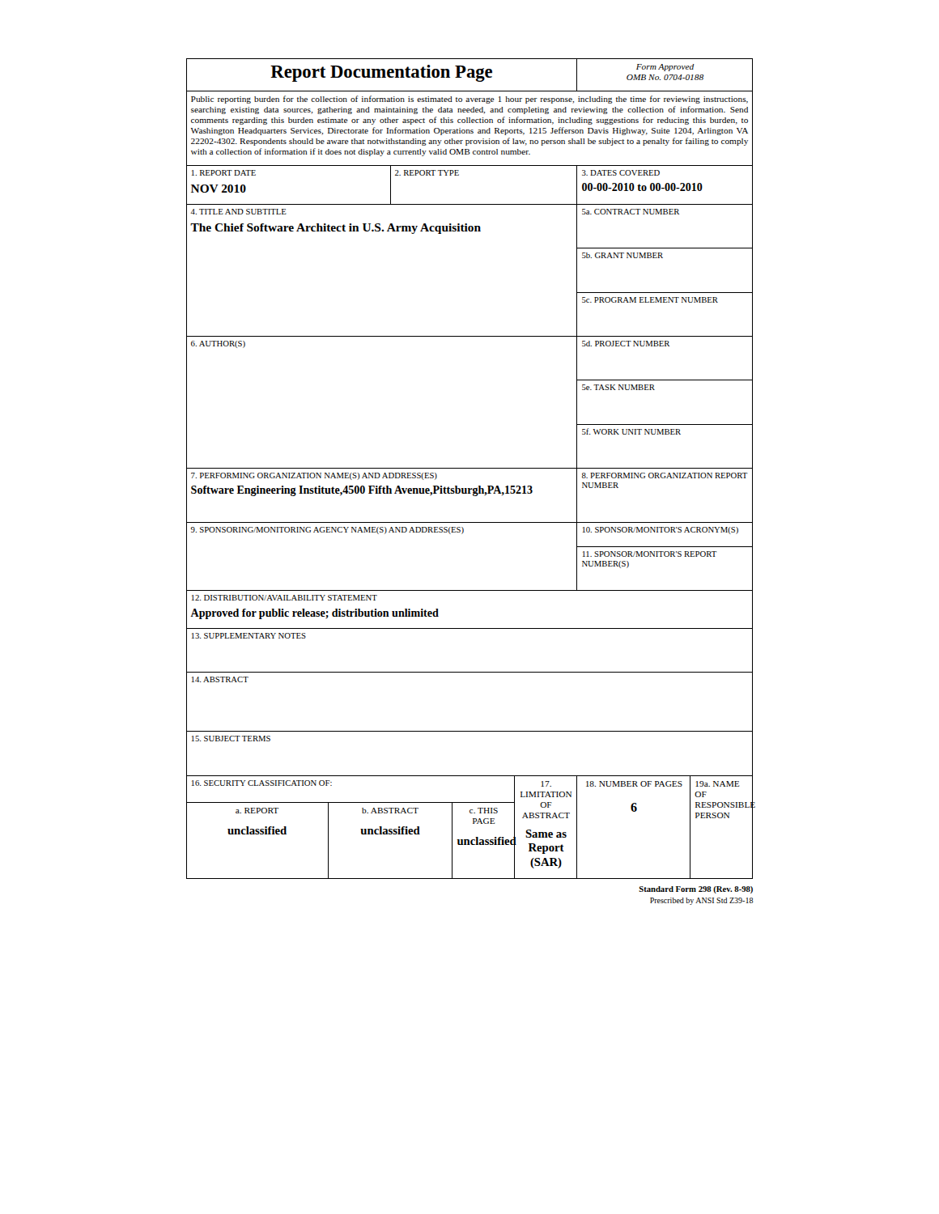| Report Documentation Page | Form Approved OMB No. 0704-0188 |
| Public reporting burden for the collection of information is estimated to average 1 hour per response, including the time for reviewing instructions, searching existing data sources, gathering and maintaining the data needed, and completing and reviewing the collection of information. Send comments regarding this burden estimate or any other aspect of this collection of information, including suggestions for reducing this burden, to Washington Headquarters Services, Directorate for Information Operations and Reports, 1215 Jefferson Davis Highway, Suite 1204, Arlington VA 22202-4302. Respondents should be aware that notwithstanding any other provision of law, no person shall be subject to a penalty for failing to comply with a collection of information if it does not display a currently valid OMB control number. |
| 1. REPORT DATE NOV 2010 | 2. REPORT TYPE | 3. DATES COVERED 00-00-2010 to 00-00-2010 |
| 4. TITLE AND SUBTITLE The Chief Software Architect in U.S. Army Acquisition | 5a. CONTRACT NUMBER |
| 5b. GRANT NUMBER |
| 5c. PROGRAM ELEMENT NUMBER |
| 6. AUTHOR(S) | 5d. PROJECT NUMBER |
| 5e. TASK NUMBER |
| 5f. WORK UNIT NUMBER |
| 7. PERFORMING ORGANIZATION NAME(S) AND ADDRESS(ES) Software Engineering Institute,4500 Fifth Avenue,Pittsburgh,PA,15213 | 8. PERFORMING ORGANIZATION REPORT NUMBER |
| 9. SPONSORING/MONITORING AGENCY NAME(S) AND ADDRESS(ES) | 10. SPONSOR/MONITOR'S ACRONYM(S) |
| 11. SPONSOR/MONITOR'S REPORT NUMBER(S) |
| 12. DISTRIBUTION/AVAILABILITY STATEMENT Approved for public release; distribution unlimited |
| 13. SUPPLEMENTARY NOTES |
| 14. ABSTRACT |
| 15. SUBJECT TERMS |
| 16. SECURITY CLASSIFICATION OF: | 17. LIMITATION OF ABSTRACT Same as Report (SAR) | 18. NUMBER OF PAGES 6 | 19a. NAME OF RESPONSIBLE PERSON |
| a. REPORT unclassified | b. ABSTRACT unclassified | c. THIS PAGE unclassified |
Standard Form 298 (Rev. 8-98)
Prescribed by ANSI Std Z39-18